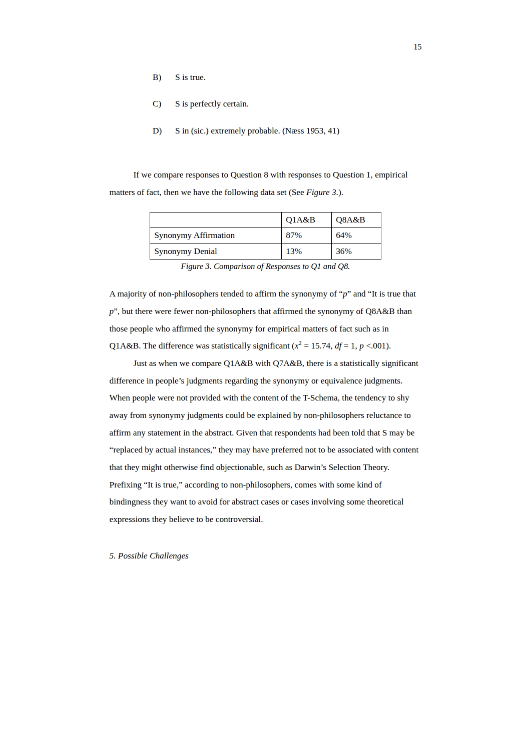15
B) S is true.
C) S is perfectly certain.
D) S in (sic.) extremely probable. (Næss 1953, 41)
If we compare responses to Question 8 with responses to Question 1, empirical matters of fact, then we have the following data set (See Figure 3.).
| | Q1A&B | Q8A&B |
| Synonymy Affirmation | 87% | 64% |
| Synonymy Denial | 13% | 36% |
Figure 3. Comparison of Responses to Q1 and Q8.
A majority of non-philosophers tended to affirm the synonymy of “p” and “It is true that p”, but there were fewer non-philosophers that affirmed the synonymy of Q8A&B than those people who affirmed the synonymy for empirical matters of fact such as in Q1A&B. The difference was statistically significant (x2 = 15.74, df = 1, p <.001).
Just as when we compare Q1A&B with Q7A&B, there is a statistically significant difference in people’s judgments regarding the synonymy or equivalence judgments. When people were not provided with the content of the T-Schema, the tendency to shy away from synonymy judgments could be explained by non-philosophers reluctance to affirm any statement in the abstract. Given that respondents had been told that S may be “replaced by actual instances,” they may have preferred not to be associated with content that they might otherwise find objectionable, such as Darwin’s Selection Theory. Prefixing “It is true,” according to non-philosophers, comes with some kind of bindingness they want to avoid for abstract cases or cases involving some theoretical expressions they believe to be controversial.
5. Possible Challenges